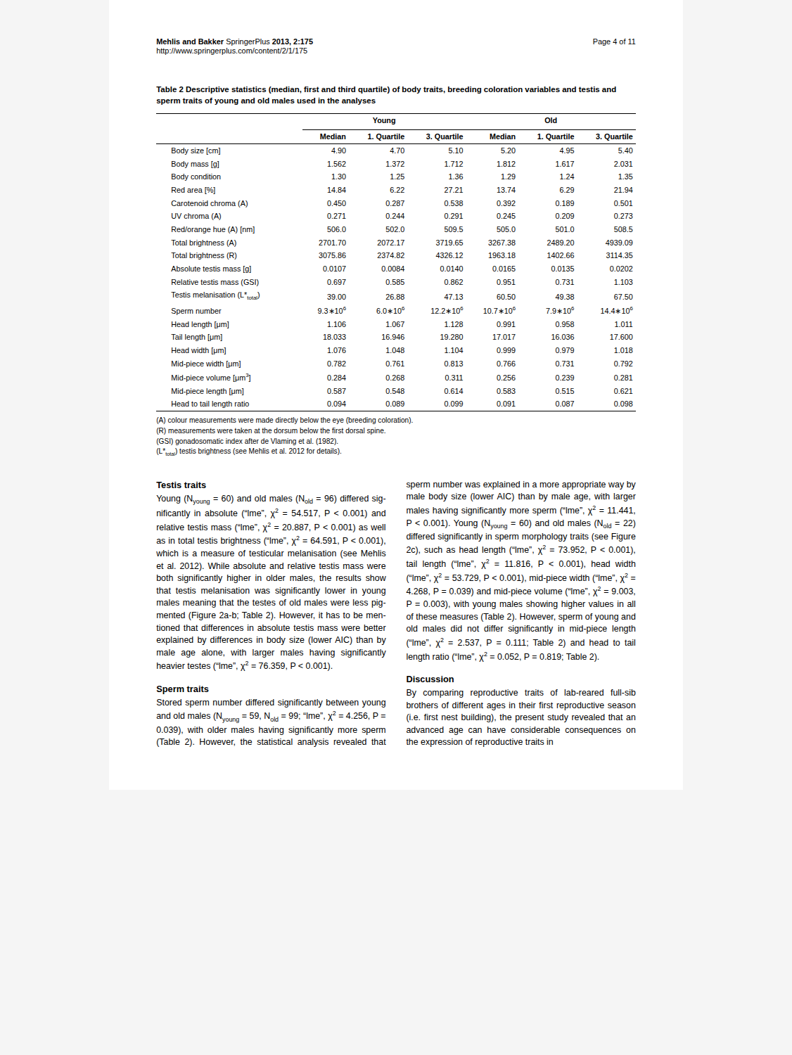Mehlis and Bakker SpringerPlus 2013, 2:175
http://www.springerplus.com/content/2/1/175
Page 4 of 11
Table 2 Descriptive statistics (median, first and third quartile) of body traits, breeding coloration variables and testis and sperm traits of young and old males used in the analyses
| | Young | Old |
| --- | --- | --- |
| | Median | 1. Quartile | 3. Quartile | Median | 1. Quartile | 3. Quartile |
| Body size [cm] | 4.90 | 4.70 | 5.10 | 5.20 | 4.95 | 5.40 |
| Body mass [g] | 1.562 | 1.372 | 1.712 | 1.812 | 1.617 | 2.031 |
| Body condition | 1.30 | 1.25 | 1.36 | 1.29 | 1.24 | 1.35 |
| Red area [%] | 14.84 | 6.22 | 27.21 | 13.74 | 6.29 | 21.94 |
| Carotenoid chroma (A) | 0.450 | 0.287 | 0.538 | 0.392 | 0.189 | 0.501 |
| UV chroma (A) | 0.271 | 0.244 | 0.291 | 0.245 | 0.209 | 0.273 |
| Red/orange hue (A) [nm] | 506.0 | 502.0 | 509.5 | 505.0 | 501.0 | 508.5 |
| Total brightness (A) | 2701.70 | 2072.17 | 3719.65 | 3267.38 | 2489.20 | 4939.09 |
| Total brightness (R) | 3075.86 | 2374.82 | 4326.12 | 1963.18 | 1402.66 | 3114.35 |
| Absolute testis mass [g] | 0.0107 | 0.0084 | 0.0140 | 0.0165 | 0.0135 | 0.0202 |
| Relative testis mass (GSI) | 0.697 | 0.585 | 0.862 | 0.951 | 0.731 | 1.103 |
| Testis melanisation (L* total ) | 39.00 | 26.88 | 47.13 | 60.50 | 49.38 | 67.50 |
| Sperm number | 9.3∗10 6 | 6.0∗10 6 | 12.2∗10 6 | 10.7∗10 6 | 7.9∗10 6 | 14.4∗10 6 |
| Head length [μm] | 1.106 | 1.067 | 1.128 | 0.991 | 0.958 | 1.011 |
| Tail length [μm] | 18.033 | 16.946 | 19.280 | 17.017 | 16.036 | 17.600 |
| Head width [μm] | 1.076 | 1.048 | 1.104 | 0.999 | 0.979 | 1.018 |
| Mid-piece width [μm] | 0.782 | 0.761 | 0.813 | 0.766 | 0.731 | 0.792 |
| Mid-piece volume [μm 3 ] | 0.284 | 0.268 | 0.311 | 0.256 | 0.239 | 0.281 |
| Mid-piece length [μm] | 0.587 | 0.548 | 0.614 | 0.583 | 0.515 | 0.621 |
| Head to tail length ratio | 0.094 | 0.089 | 0.099 | 0.091 | 0.087 | 0.098 |
(A) colour measurements were made directly below the eye (breeding coloration).
(R) measurements were taken at the dorsum below the first dorsal spine.
(GSI) gonadosomatic index after de Vlaming et al. (1982).
(L*total) testis brightness (see Mehlis et al. 2012 for details).
Testis traits
Young (Nyoung = 60) and old males (Nold = 96) differed significantly in absolute (“lme”, χ2 = 54.517, P < 0.001) and relative testis mass (“lme”, χ2 = 20.887, P < 0.001) as well as in total testis brightness (“lme”, χ2 = 64.591, P < 0.001), which is a measure of testicular melanisation (see Mehlis et al. 2012). While absolute and relative testis mass were both significantly higher in older males, the results show that testis melanisation was significantly lower in young males meaning that the testes of old males were less pigmented (Figure 2a-b; Table 2). However, it has to be mentioned that differences in absolute testis mass were better explained by differences in body size (lower AIC) than by male age alone, with larger males having significantly heavier testes (“lme”, χ2 = 76.359, P < 0.001).
Sperm traits
Stored sperm number differed significantly between young and old males (Nyoung = 59, Nold = 99; “lme”, χ2 = 4.256, P = 0.039), with older males having significantly more sperm (Table 2). However, the statistical analysis revealed that sperm number was explained in a more appropriate way by male body size (lower AIC) than by male age, with larger males having significantly more sperm (“lme”, χ2 = 11.441, P < 0.001). Young (Nyoung = 60) and old males (Nold = 22) differed significantly in sperm morphology traits (see Figure 2c), such as head length (“lme”, χ2 = 73.952, P < 0.001), tail length (“lme”, χ2 = 11.816, P < 0.001), head width (“lme”, χ2 = 53.729, P < 0.001), mid-piece width (“lme”, χ2 = 4.268, P = 0.039) and mid-piece volume (“lme”, χ2 = 9.003, P = 0.003), with young males showing higher values in all of these measures (Table 2). However, sperm of young and old males did not differ significantly in mid-piece length (“lme”, χ2 = 2.537, P = 0.111; Table 2) and head to tail length ratio (“lme”, χ2 = 0.052, P = 0.819; Table 2).
Discussion
By comparing reproductive traits of lab-reared full-sib brothers of different ages in their first reproductive season (i.e. first nest building), the present study revealed that an advanced age can have considerable consequences on the expression of reproductive traits in